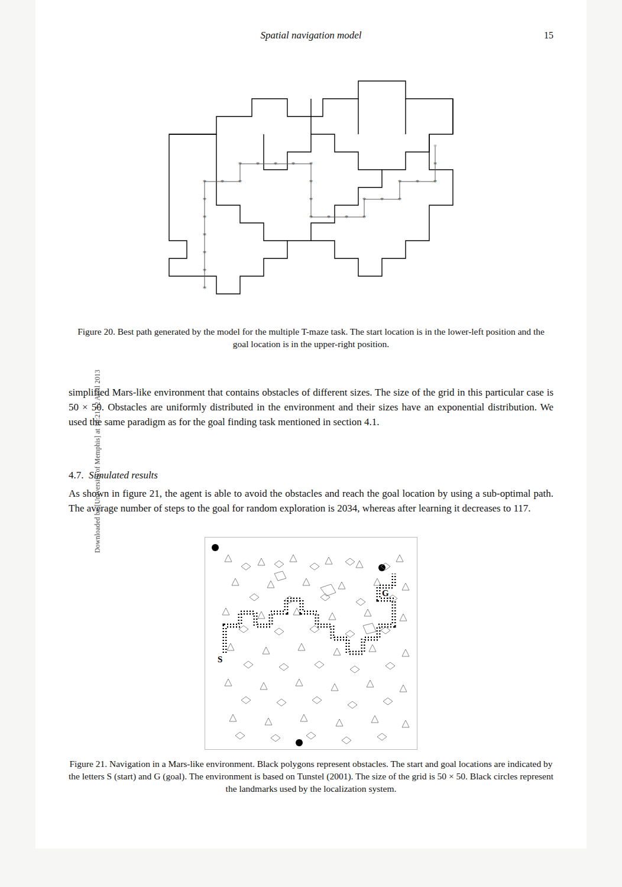Downloaded by [University of Memphis] at 10:21 12 April 2013
Spatial navigation model 15
*** *** *** *** *** *** *** *** *** *
Figure 20. Best path generated by the model for the multiple T-maze task. The start location is in the lower-left position and the goal location is in the upper-right position.
simplified Mars-like environment that contains obstacles of different sizes. The size of the grid in this particular case is 50 × 50. Obstacles are uniformly distributed in the environment and their sizes have an exponential distribution. We used the same paradigm as for the goal finding task mentioned in section 4.1.
4.7. Simulated results
As shown in figure 21, the agent is able to avoid the obstacles and reach the goal location by using a sub-optimal path. The average number of steps to the goal for random exploration is 2034, whereas after learning it decreases to 117.
S G
Figure 21. Navigation in a Mars-like environment. Black polygons represent obstacles. The start and goal locations are indicated by the letters S (start) and G (goal). The environment is based on Tunstel (2001). The size of the grid is 50 × 50. Black circles represent the landmarks used by the localization system.